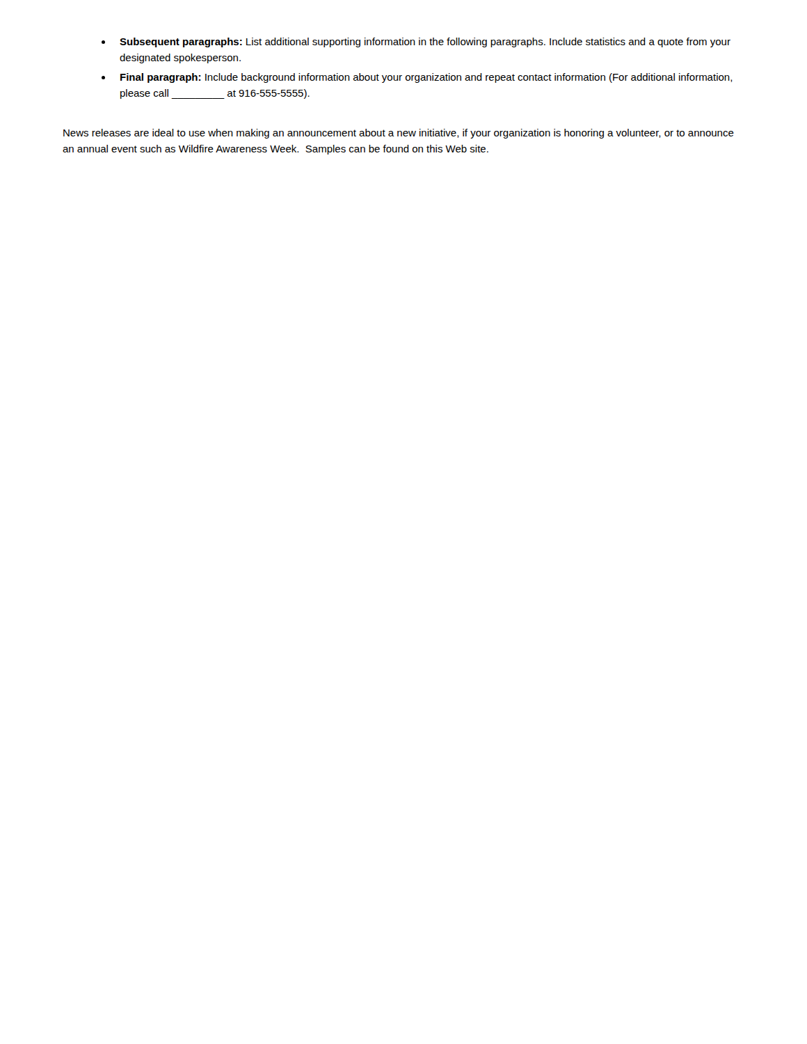Subsequent paragraphs: List additional supporting information in the following paragraphs. Include statistics and a quote from your designated spokesperson.
Final paragraph: Include background information about your organization and repeat contact information (For additional information, please call _________ at 916-555-5555).
News releases are ideal to use when making an announcement about a new initiative, if your organization is honoring a volunteer, or to announce an annual event such as Wildfire Awareness Week. Samples can be found on this Web site.